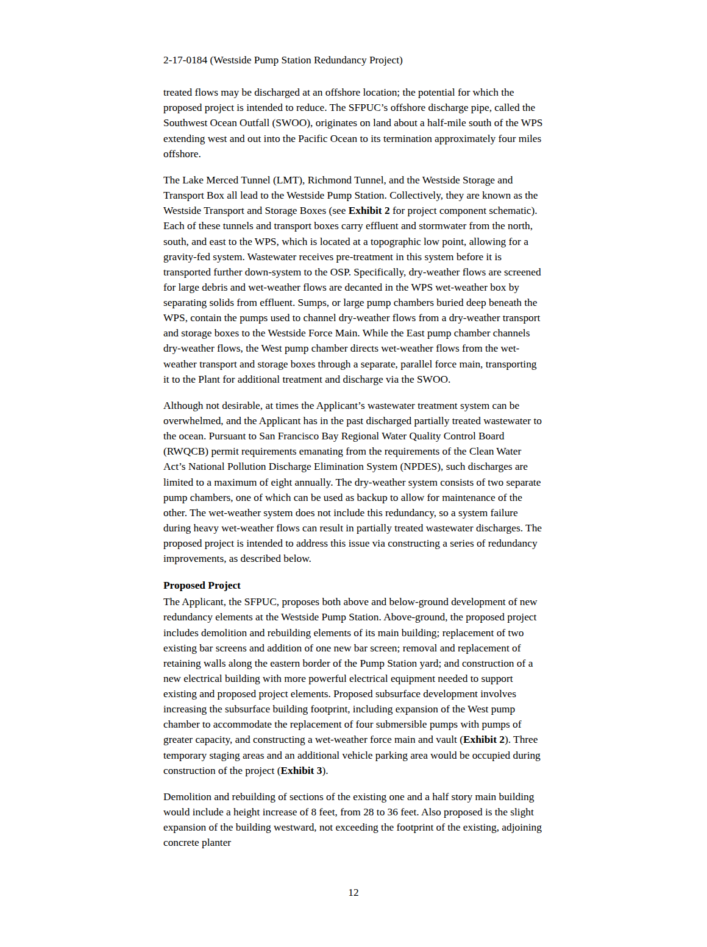2-17-0184 (Westside Pump Station Redundancy Project)
treated flows may be discharged at an offshore location; the potential for which the proposed project is intended to reduce. The SFPUC’s offshore discharge pipe, called the Southwest Ocean Outfall (SWOO), originates on land about a half-mile south of the WPS extending west and out into the Pacific Ocean to its termination approximately four miles offshore.
The Lake Merced Tunnel (LMT), Richmond Tunnel, and the Westside Storage and Transport Box all lead to the Westside Pump Station. Collectively, they are known as the Westside Transport and Storage Boxes (see Exhibit 2 for project component schematic). Each of these tunnels and transport boxes carry effluent and stormwater from the north, south, and east to the WPS, which is located at a topographic low point, allowing for a gravity-fed system. Wastewater receives pre-treatment in this system before it is transported further down-system to the OSP. Specifically, dry-weather flows are screened for large debris and wet-weather flows are decanted in the WPS wet-weather box by separating solids from effluent. Sumps, or large pump chambers buried deep beneath the WPS, contain the pumps used to channel dry-weather flows from a dry-weather transport and storage boxes to the Westside Force Main. While the East pump chamber channels dry-weather flows, the West pump chamber directs wet-weather flows from the wet-weather transport and storage boxes through a separate, parallel force main, transporting it to the Plant for additional treatment and discharge via the SWOO.
Although not desirable, at times the Applicant’s wastewater treatment system can be overwhelmed, and the Applicant has in the past discharged partially treated wastewater to the ocean. Pursuant to San Francisco Bay Regional Water Quality Control Board (RWQCB) permit requirements emanating from the requirements of the Clean Water Act’s National Pollution Discharge Elimination System (NPDES), such discharges are limited to a maximum of eight annually. The dry-weather system consists of two separate pump chambers, one of which can be used as backup to allow for maintenance of the other. The wet-weather system does not include this redundancy, so a system failure during heavy wet-weather flows can result in partially treated wastewater discharges. The proposed project is intended to address this issue via constructing a series of redundancy improvements, as described below.
Proposed Project
The Applicant, the SFPUC, proposes both above and below-ground development of new redundancy elements at the Westside Pump Station. Above-ground, the proposed project includes demolition and rebuilding elements of its main building; replacement of two existing bar screens and addition of one new bar screen; removal and replacement of retaining walls along the eastern border of the Pump Station yard; and construction of a new electrical building with more powerful electrical equipment needed to support existing and proposed project elements. Proposed subsurface development involves increasing the subsurface building footprint, including expansion of the West pump chamber to accommodate the replacement of four submersible pumps with pumps of greater capacity, and constructing a wet-weather force main and vault (Exhibit 2). Three temporary staging areas and an additional vehicle parking area would be occupied during construction of the project (Exhibit 3).
Demolition and rebuilding of sections of the existing one and a half story main building would include a height increase of 8 feet, from 28 to 36 feet. Also proposed is the slight expansion of the building westward, not exceeding the footprint of the existing, adjoining concrete planter
12